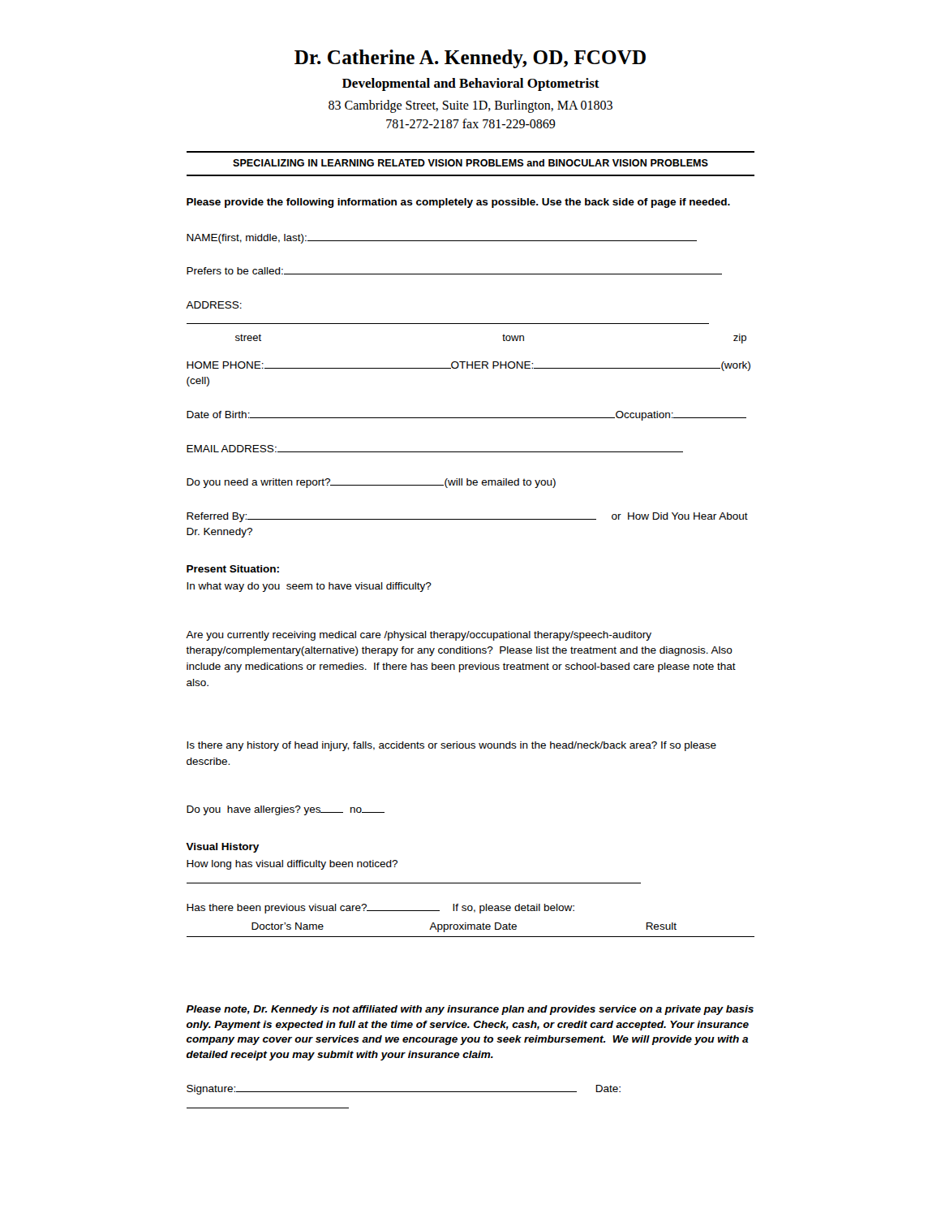Dr. Catherine A. Kennedy, OD, FCOVD
Developmental and Behavioral Optometrist
83 Cambridge Street, Suite 1D, Burlington, MA 01803
781-272-2187 fax 781-229-0869
SPECIALIZING IN LEARNING RELATED VISION PROBLEMS and BINOCULAR VISION PROBLEMS
Please provide the following information as completely as possible. Use the back side of page if needed.
NAME(first, middle, last):
Prefers to be called:
ADDRESS:
street town zip
HOME PHONE: OTHER PHONE: (work) (cell)
Date of Birth: Occupation:
EMAIL ADDRESS:
Do you need a written report? (will be emailed to you)
Referred By: or How Did You Hear About Dr. Kennedy?
Present Situation:
In what way do you seem to have visual difficulty?
Are you currently receiving medical care /physical therapy/occupational therapy/speech-auditory therapy/complementary(alternative) therapy for any conditions? Please list the treatment and the diagnosis. Also include any medications or remedies. If there has been previous treatment or school-based care please note that also.
Is there any history of head injury, falls, accidents or serious wounds in the head/neck/back area? If so please describe.
Do you have allergies? yes no
Visual History
How long has visual difficulty been noticed?
Has there been previous visual care? If so, please detail below:
Doctor’s Name Approximate Date Result
Please note, Dr. Kennedy is not affiliated with any insurance plan and provides service on a private pay basis only. Payment is expected in full at the time of service. Check, cash, or credit card accepted. Your insurance company may cover our services and we encourage you to seek reimbursement. We will provide you with a detailed receipt you may submit with your insurance claim.
Signature: Date: